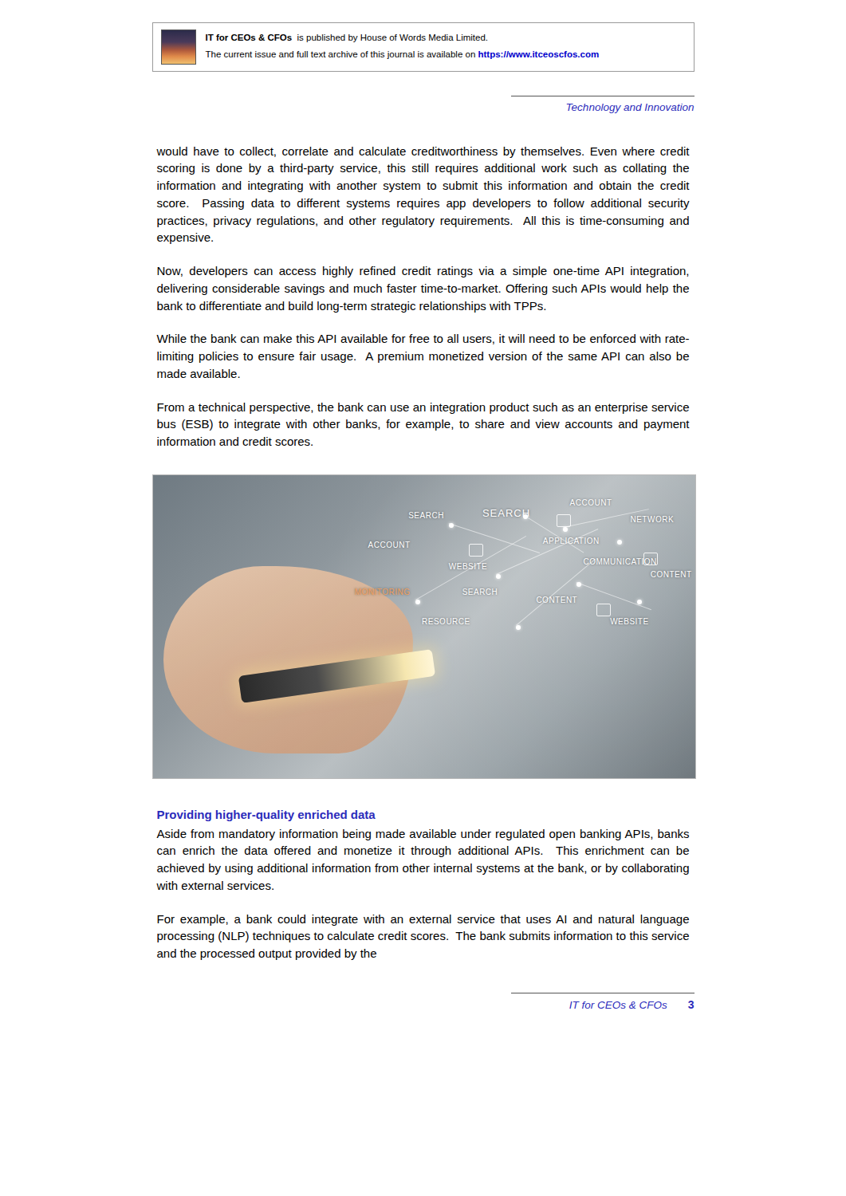IT for CEOs & CFOs is published by House of Words Media Limited.
The current issue and full text archive of this journal is available on https://www.itceoscfos.com
Technology and Innovation
would have to collect, correlate and calculate creditworthiness by themselves. Even where credit scoring is done by a third-party service, this still requires additional work such as collating the information and integrating with another system to submit this information and obtain the credit score. Passing data to different systems requires app developers to follow additional security practices, privacy regulations, and other regulatory requirements. All this is time-consuming and expensive.
Now, developers can access highly refined credit ratings via a simple one-time API integration, delivering considerable savings and much faster time-to-market. Offering such APIs would help the bank to differentiate and build long-term strategic relationships with TPPs.
While the bank can make this API available for free to all users, it will need to be enforced with rate-limiting policies to ensure fair usage. A premium monetized version of the same API can also be made available.
From a technical perspective, the bank can use an integration product such as an enterprise service bus (ESB) to integrate with other banks, for example, to share and view accounts and payment information and credit scores.
SEARCH SEARCH ACCOUNT NETWORK ACCOUNT APPLICATION WEBSITE COMMUNICATION CONTENT MONITORING SEARCH CONTENT RESOURCE WEBSITE
Providing higher-quality enriched data
Aside from mandatory information being made available under regulated open banking APIs, banks can enrich the data offered and monetize it through additional APIs. This enrichment can be achieved by using additional information from other internal systems at the bank, or by collaborating with external services.
For example, a bank could integrate with an external service that uses AI and natural language processing (NLP) techniques to calculate credit scores. The bank submits information to this service and the processed output provided by the
IT for CEOs & CFOs 3